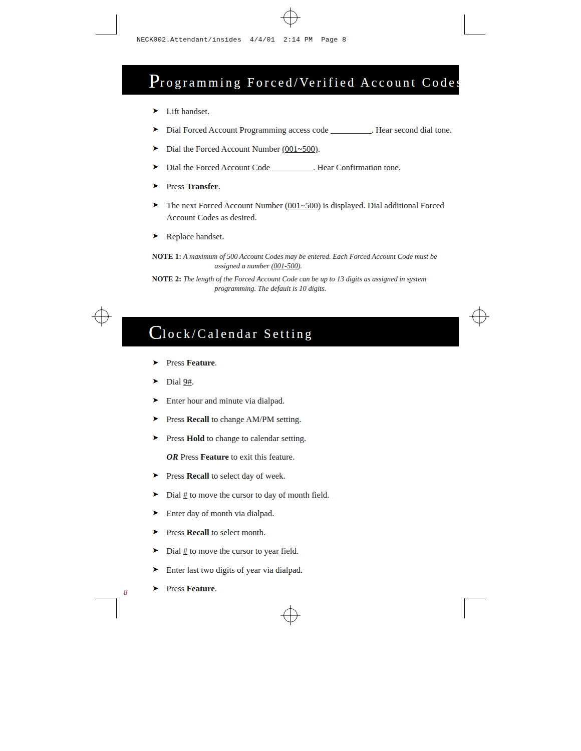NECK002.Attendant/insides 4/4/01 2:14 PM Page 8
Programming Forced/Verified Account Codes
Lift handset.
Dial Forced Account Programming access code . Hear second dial tone.
Dial the Forced Account Number (001~500).
Dial the Forced Account Code . Hear Confirmation tone.
Press Transfer.
The next Forced Account Number (001~500) is displayed. Dial additional Forced Account Codes as desired.
Replace handset.
NOTE 1: A maximum of 500 Account Codes may be entered. Each Forced Account Code must be assigned a number (001-500).
NOTE 2: The length of the Forced Account Code can be up to 13 digits as assigned in system programming. The default is 10 digits.
Clock/Calendar Setting
Press Feature.
Dial 9#.
Enter hour and minute via dialpad.
Press Recall to change AM/PM setting.
Press Hold to change to calendar setting.
OR Press Feature to exit this feature.
Press Recall to select day of week.
Dial # to move the cursor to day of month field.
Enter day of month via dialpad.
Press Recall to select month.
Dial # to move the cursor to year field.
Enter last two digits of year via dialpad.
Press Feature.
8